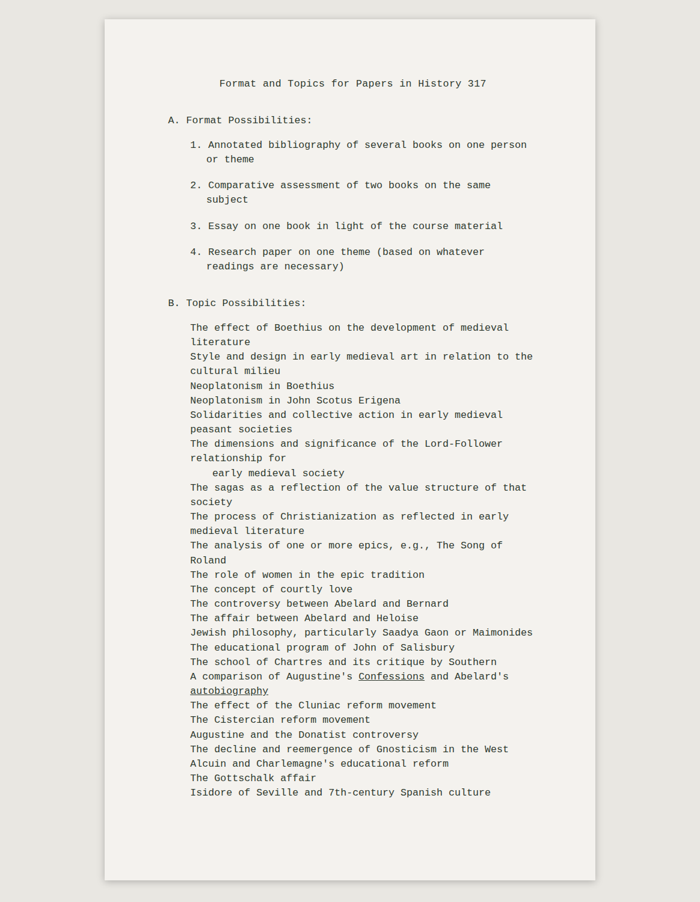Format and Topics for Papers in History 317
A. Format Possibilities:
1. Annotated bibliography of several books on one person or theme
2. Comparative assessment of two books on the same subject
3. Essay on one book in light of the course material
4. Research paper on one theme (based on whatever readings are necessary)
B. Topic Possibilities:
The effect of Boethius on the development of medieval literature
Style and design in early medieval art in relation to the cultural milieu
Neoplatonism in Boethius
Neoplatonism in John Scotus Erigena
Solidarities and collective action in early medieval peasant societies
The dimensions and significance of the Lord-Follower relationship for
early medieval society
The sagas as a reflection of the value structure of that society
The process of Christianization as reflected in early medieval literature
The analysis of one or more epics, e.g., The Song of Roland
The role of women in the epic tradition
The concept of courtly love
The controversy between Abelard and Bernard
The affair between Abelard and Heloise
Jewish philosophy, particularly Saadya Gaon or Maimonides
The educational program of John of Salisbury
The school of Chartres and its critique by Southern
A comparison of Augustine's Confessions and Abelard's autobiography
The effect of the Cluniac reform movement
The Cistercian reform movement
Augustine and the Donatist controversy
The decline and reemergence of Gnosticism in the West
Alcuin and Charlemagne's educational reform
The Gottschalk affair
Isidore of Seville and 7th-century Spanish culture